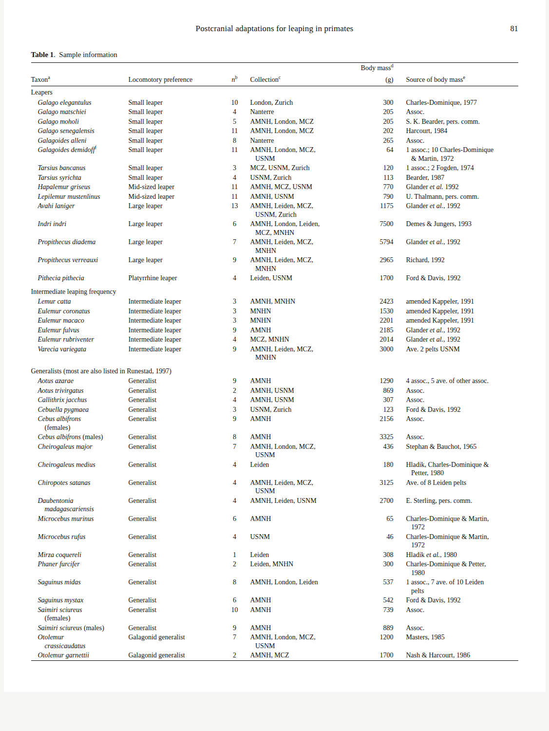Postcranial adaptations for leaping in primates
81
Table 1. Sample information
| | | | | Body mass d | |
| --- | --- | --- | --- | --- | --- |
| Taxon a | Locomotory preference | n b | Collection c | (g) | Source of body mass e |
| Leapers |
| Galago elegantulus | Small leaper | 10 | London, Zurich | 300 | Charles-Dominique, 1977 |
| Galago matschiei | Small leaper | 4 | Nanterre | 205 | Assoc. |
| Galago moholi | Small leaper | 5 | AMNH, London, MCZ | 205 | S. K. Bearder, pers. comm. |
| Galago senegalensis | Small leaper | 11 | AMNH, London, MCZ | 202 | Harcourt, 1984 |
| Galagoides alleni | Small leaper | 8 | Nanterre | 265 | Assoc. |
| Galagoides demidoff f | Small leaper | 11 | AMNH, London, MCZ, USNM | 64 | 1 assoc.; 10 Charles-Dominique & Martin, 1972 |
| Tarsius bancanus | Small leaper | 3 | MCZ, USNM, Zurich | 120 | 1 assoc.; 2 Fogden, 1974 |
| Tarsius syrichta | Small leaper | 4 | USNM, Zurich | 113 | Bearder, 1987 |
| Hapalemur griseus | Mid-sized leaper | 11 | AMNH, MCZ, USNM | 770 | Glander et al. 1992 |
| Lepilemur mustenlinus | Mid-sized leaper | 11 | AMNH, USNM | 790 | U. Thalmann, pers. comm. |
| Avahi laniger | Large leaper | 13 | AMNH, Leiden, MCZ, USNM, Zurich | 1175 | Glander et al. , 1992 |
| Indri indri | Large leaper | 6 | AMNH, London, Leiden, MCZ, MNHN | 7500 | Demes & Jungers, 1993 |
| Propithecus diadema | Large leaper | 7 | AMNH, Leiden, MCZ, MNHN | 5794 | Glander et al. , 1992 |
| Propithecus verreauxi | Large leaper | 9 | AMNH, Leiden, MCZ, MNHN | 2965 | Richard, 1992 |
| Pithecia pithecia | Platyrrhine leaper | 4 | Leiden, USNM | 1700 | Ford & Davis, 1992 |
| Intermediate leaping frequency |
| Lemur catta | Intermediate leaper | 3 | AMNH, MNHN | 2423 | amended Kappeler, 1991 |
| Eulemur coronatus | Intermediate leaper | 3 | MNHN | 1530 | amended Kappeler, 1991 |
| Eulemur macaco | Intermediate leaper | 3 | MNHN | 2201 | amended Kappeler, 1991 |
| Eulemur fulvus | Intermediate leaper | 9 | AMNH | 2185 | Glander et al. , 1992 |
| Eulemur rubriventer | Intermediate leaper | 4 | MCZ, MNHN | 2014 | Glander et al. , 1992 |
| Varecia variegata | Intermediate leaper | 9 | AMNH, Leiden, MCZ, MNHN | 3000 | Ave. 2 pelts USNM |
| Generalists (most are also listed in Runestad, 1997) |
| Aotus azarae | Generalist | 9 | AMNH | 1290 | 4 assoc., 5 ave. of other assoc. |
| Aotus trivirgatus | Generalist | 2 | AMNH, USNM | 869 | Assoc. |
| Callithrix jacchus | Generalist | 4 | AMNH, USNM | 307 | Assoc. |
| Cebuella pygmaea | Generalist | 3 | USNM, Zurich | 123 | Ford & Davis, 1992 |
| Cebus albifrons (females) | Generalist | 9 | AMNH | 2156 | Assoc. |
| Cebus albifrons (males) | Generalist | 8 | AMNH | 3325 | Assoc. |
| Cheirogaleus major | Generalist | 7 | AMNH, London, MCZ, USNM | 436 | Stephan & Bauchot, 1965 |
| Cheirogaleus medius | Generalist | 4 | Leiden | 180 | Hladik, Charles-Dominique & Petter, 1980 |
| Chiropotes satanas | Generalist | 4 | AMNH, Leiden, MCZ, USNM | 3125 | Ave. of 8 Leiden pelts |
| Daubentonia madagascariensis | Generalist | 4 | AMNH, Leiden, USNM | 2700 | E. Sterling, pers. comm. |
| Microcebus murinus | Generalist | 6 | AMNH | 65 | Charles-Dominique & Martin, 1972 |
| Microcebus rufus | Generalist | 4 | USNM | 46 | Charles-Dominique & Martin, 1972 |
| Mirza coquereli | Generalist | 1 | Leiden | 308 | Hladik et al. , 1980 |
| Phaner furcifer | Generalist | 2 | Leiden, MNHN | 300 | Charles-Dominique & Petter, 1980 |
| Saguinus midas | Generalist | 8 | AMNH, London, Leiden | 537 | 1 assoc., 7 ave. of 10 Leiden pelts |
| Saguinus mystax | Generalist | 6 | AMNH | 542 | Ford & Davis, 1992 |
| Saimiri sciureus (females) | Generalist | 10 | AMNH | 739 | Assoc. |
| Saimiri sciureus (males) | Generalist | 9 | AMNH | 889 | Assoc. |
| Otolemur crassicaudatus | Galagonid generalist | 7 | AMNH, London, MCZ, USNM | 1200 | Masters, 1985 |
| Otolemur garnettii | Galagonid generalist | 2 | AMNH, MCZ | 1700 | Nash & Harcourt, 1986 |